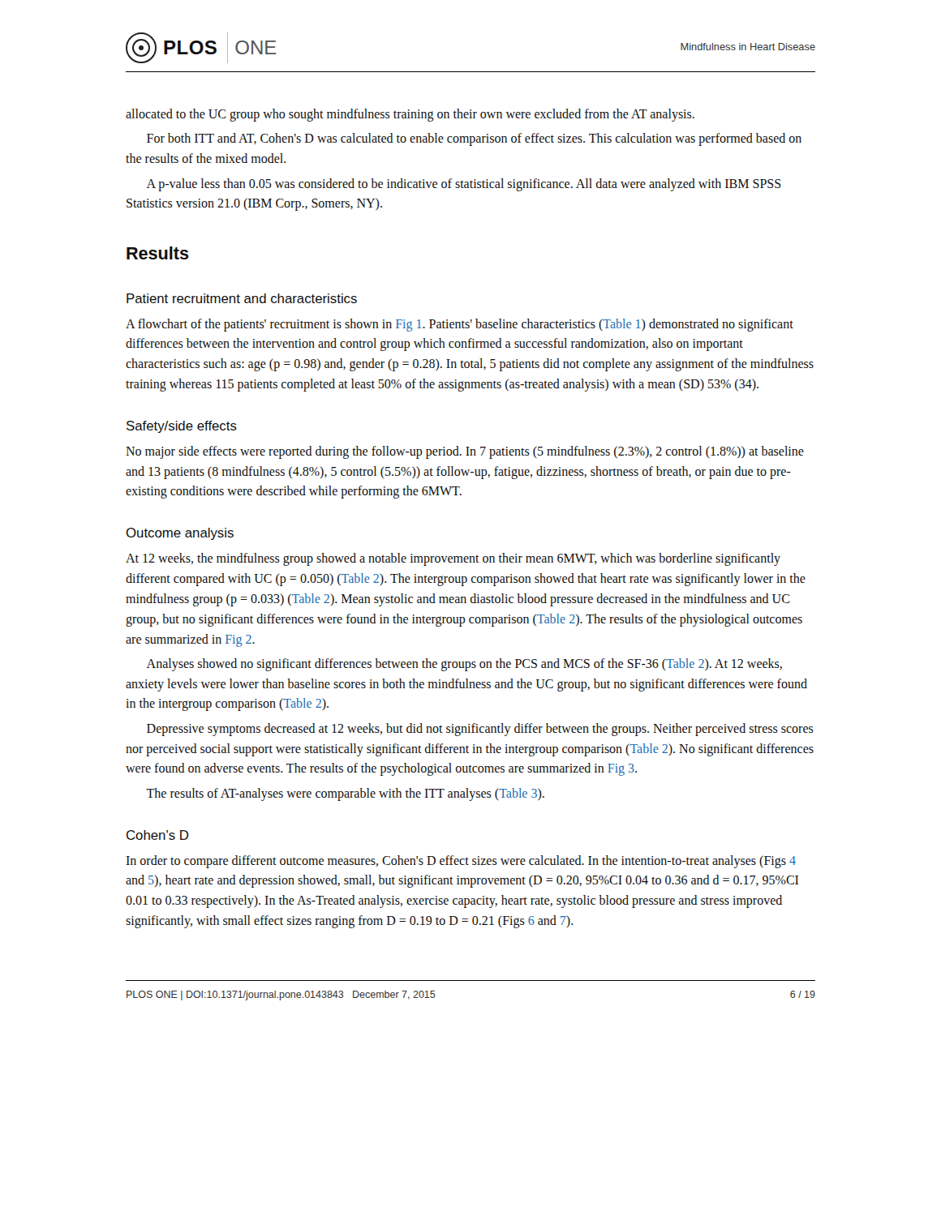PLOS ONE
Mindfulness in Heart Disease
allocated to the UC group who sought mindfulness training on their own were excluded from the AT analysis.
For both ITT and AT, Cohen's D was calculated to enable comparison of effect sizes. This calculation was performed based on the results of the mixed model.
A p-value less than 0.05 was considered to be indicative of statistical significance. All data were analyzed with IBM SPSS Statistics version 21.0 (IBM Corp., Somers, NY).
Results
Patient recruitment and characteristics
A flowchart of the patients' recruitment is shown in Fig 1. Patients' baseline characteristics (Table 1) demonstrated no significant differences between the intervention and control group which confirmed a successful randomization, also on important characteristics such as: age (p = 0.98) and, gender (p = 0.28). In total, 5 patients did not complete any assignment of the mindfulness training whereas 115 patients completed at least 50% of the assignments (as-treated analysis) with a mean (SD) 53% (34).
Safety/side effects
No major side effects were reported during the follow-up period. In 7 patients (5 mindfulness (2.3%), 2 control (1.8%)) at baseline and 13 patients (8 mindfulness (4.8%), 5 control (5.5%)) at follow-up, fatigue, dizziness, shortness of breath, or pain due to pre-existing conditions were described while performing the 6MWT.
Outcome analysis
At 12 weeks, the mindfulness group showed a notable improvement on their mean 6MWT, which was borderline significantly different compared with UC (p = 0.050) (Table 2). The intergroup comparison showed that heart rate was significantly lower in the mindfulness group (p = 0.033) (Table 2). Mean systolic and mean diastolic blood pressure decreased in the mindfulness and UC group, but no significant differences were found in the intergroup comparison (Table 2). The results of the physiological outcomes are summarized in Fig 2.
Analyses showed no significant differences between the groups on the PCS and MCS of the SF-36 (Table 2). At 12 weeks, anxiety levels were lower than baseline scores in both the mindfulness and the UC group, but no significant differences were found in the intergroup comparison (Table 2).
Depressive symptoms decreased at 12 weeks, but did not significantly differ between the groups. Neither perceived stress scores nor perceived social support were statistically significant different in the intergroup comparison (Table 2). No significant differences were found on adverse events. The results of the psychological outcomes are summarized in Fig 3.
The results of AT-analyses were comparable with the ITT analyses (Table 3).
Cohen's D
In order to compare different outcome measures, Cohen's D effect sizes were calculated. In the intention-to-treat analyses (Figs 4 and 5), heart rate and depression showed, small, but significant improvement (D = 0.20, 95%CI 0.04 to 0.36 and d = 0.17, 95%CI 0.01 to 0.33 respectively). In the As-Treated analysis, exercise capacity, heart rate, systolic blood pressure and stress improved significantly, with small effect sizes ranging from D = 0.19 to D = 0.21 (Figs 6 and 7).
PLOS ONE | DOI:10.1371/journal.pone.0143843 December 7, 2015
6 / 19